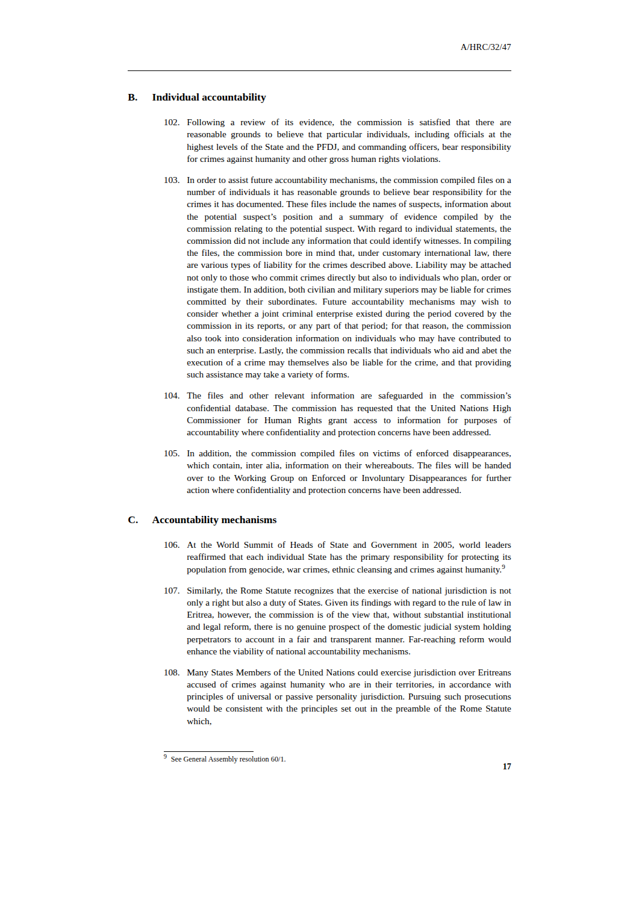A/HRC/32/47
B. Individual accountability
102. Following a review of its evidence, the commission is satisfied that there are reasonable grounds to believe that particular individuals, including officials at the highest levels of the State and the PFDJ, and commanding officers, bear responsibility for crimes against humanity and other gross human rights violations.
103. In order to assist future accountability mechanisms, the commission compiled files on a number of individuals it has reasonable grounds to believe bear responsibility for the crimes it has documented. These files include the names of suspects, information about the potential suspect’s position and a summary of evidence compiled by the commission relating to the potential suspect. With regard to individual statements, the commission did not include any information that could identify witnesses. In compiling the files, the commission bore in mind that, under customary international law, there are various types of liability for the crimes described above. Liability may be attached not only to those who commit crimes directly but also to individuals who plan, order or instigate them. In addition, both civilian and military superiors may be liable for crimes committed by their subordinates. Future accountability mechanisms may wish to consider whether a joint criminal enterprise existed during the period covered by the commission in its reports, or any part of that period; for that reason, the commission also took into consideration information on individuals who may have contributed to such an enterprise. Lastly, the commission recalls that individuals who aid and abet the execution of a crime may themselves also be liable for the crime, and that providing such assistance may take a variety of forms.
104. The files and other relevant information are safeguarded in the commission’s confidential database. The commission has requested that the United Nations High Commissioner for Human Rights grant access to information for purposes of accountability where confidentiality and protection concerns have been addressed.
105. In addition, the commission compiled files on victims of enforced disappearances, which contain, inter alia, information on their whereabouts. The files will be handed over to the Working Group on Enforced or Involuntary Disappearances for further action where confidentiality and protection concerns have been addressed.
C. Accountability mechanisms
106. At the World Summit of Heads of State and Government in 2005, world leaders reaffirmed that each individual State has the primary responsibility for protecting its population from genocide, war crimes, ethnic cleansing and crimes against humanity.9
107. Similarly, the Rome Statute recognizes that the exercise of national jurisdiction is not only a right but also a duty of States. Given its findings with regard to the rule of law in Eritrea, however, the commission is of the view that, without substantial institutional and legal reform, there is no genuine prospect of the domestic judicial system holding perpetrators to account in a fair and transparent manner. Far-reaching reform would enhance the viability of national accountability mechanisms.
108. Many States Members of the United Nations could exercise jurisdiction over Eritreans accused of crimes against humanity who are in their territories, in accordance with principles of universal or passive personality jurisdiction. Pursuing such prosecutions would be consistent with the principles set out in the preamble of the Rome Statute which,
9 See General Assembly resolution 60/1.
17